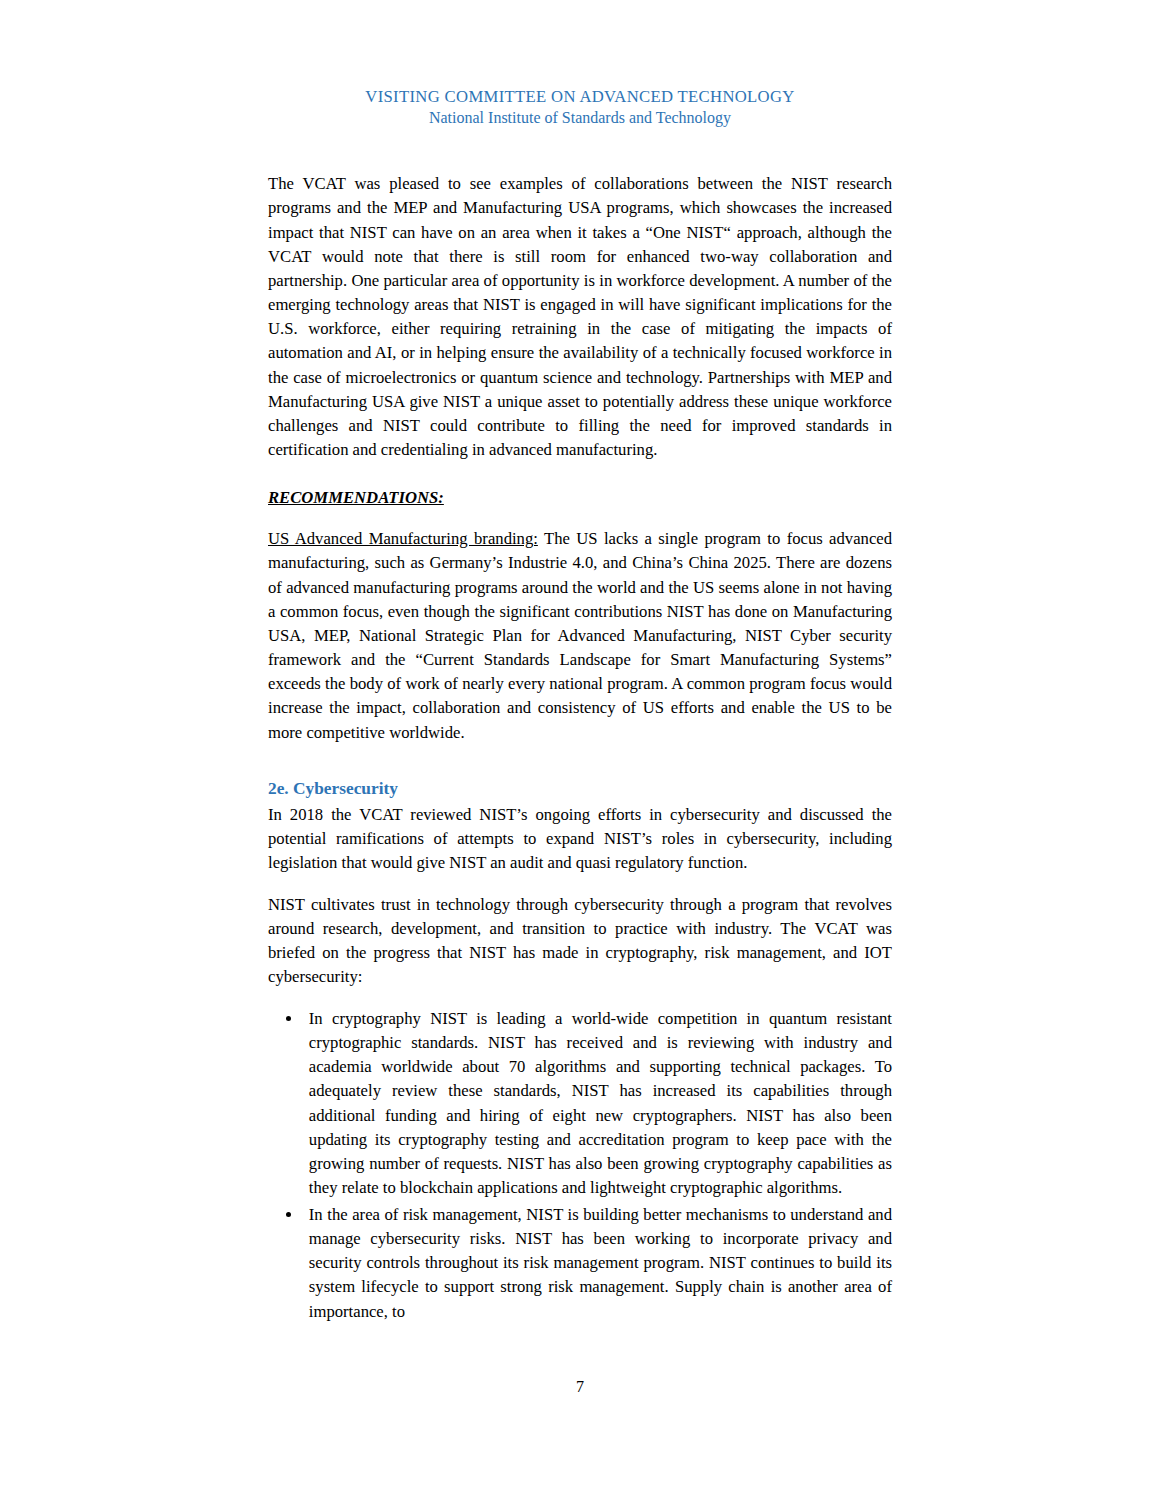VISITING COMMITTEE ON ADVANCED TECHNOLOGY
National Institute of Standards and Technology
The VCAT was pleased to see examples of collaborations between the NIST research programs and the MEP and Manufacturing USA programs, which showcases the increased impact that NIST can have on an area when it takes a “One NIST“ approach, although the VCAT would note that there is still room for enhanced two-way collaboration and partnership. One particular area of opportunity is in workforce development. A number of the emerging technology areas that NIST is engaged in will have significant implications for the U.S. workforce, either requiring retraining in the case of mitigating the impacts of automation and AI, or in helping ensure the availability of a technically focused workforce in the case of microelectronics or quantum science and technology. Partnerships with MEP and Manufacturing USA give NIST a unique asset to potentially address these unique workforce challenges and NIST could contribute to filling the need for improved standards in certification and credentialing in advanced manufacturing.
RECOMMENDATIONS:
US Advanced Manufacturing branding: The US lacks a single program to focus advanced manufacturing, such as Germany’s Industrie 4.0, and China’s China 2025. There are dozens of advanced manufacturing programs around the world and the US seems alone in not having a common focus, even though the significant contributions NIST has done on Manufacturing USA, MEP, National Strategic Plan for Advanced Manufacturing, NIST Cyber security framework and the “Current Standards Landscape for Smart Manufacturing Systems” exceeds the body of work of nearly every national program. A common program focus would increase the impact, collaboration and consistency of US efforts and enable the US to be more competitive worldwide.
2e. Cybersecurity
In 2018 the VCAT reviewed NIST’s ongoing efforts in cybersecurity and discussed the potential ramifications of attempts to expand NIST’s roles in cybersecurity, including legislation that would give NIST an audit and quasi regulatory function.
NIST cultivates trust in technology through cybersecurity through a program that revolves around research, development, and transition to practice with industry. The VCAT was briefed on the progress that NIST has made in cryptography, risk management, and IOT cybersecurity:
In cryptography NIST is leading a world-wide competition in quantum resistant cryptographic standards. NIST has received and is reviewing with industry and academia worldwide about 70 algorithms and supporting technical packages. To adequately review these standards, NIST has increased its capabilities through additional funding and hiring of eight new cryptographers. NIST has also been updating its cryptography testing and accreditation program to keep pace with the growing number of requests. NIST has also been growing cryptography capabilities as they relate to blockchain applications and lightweight cryptographic algorithms.
In the area of risk management, NIST is building better mechanisms to understand and manage cybersecurity risks. NIST has been working to incorporate privacy and security controls throughout its risk management program. NIST continues to build its system lifecycle to support strong risk management. Supply chain is another area of importance, to
7